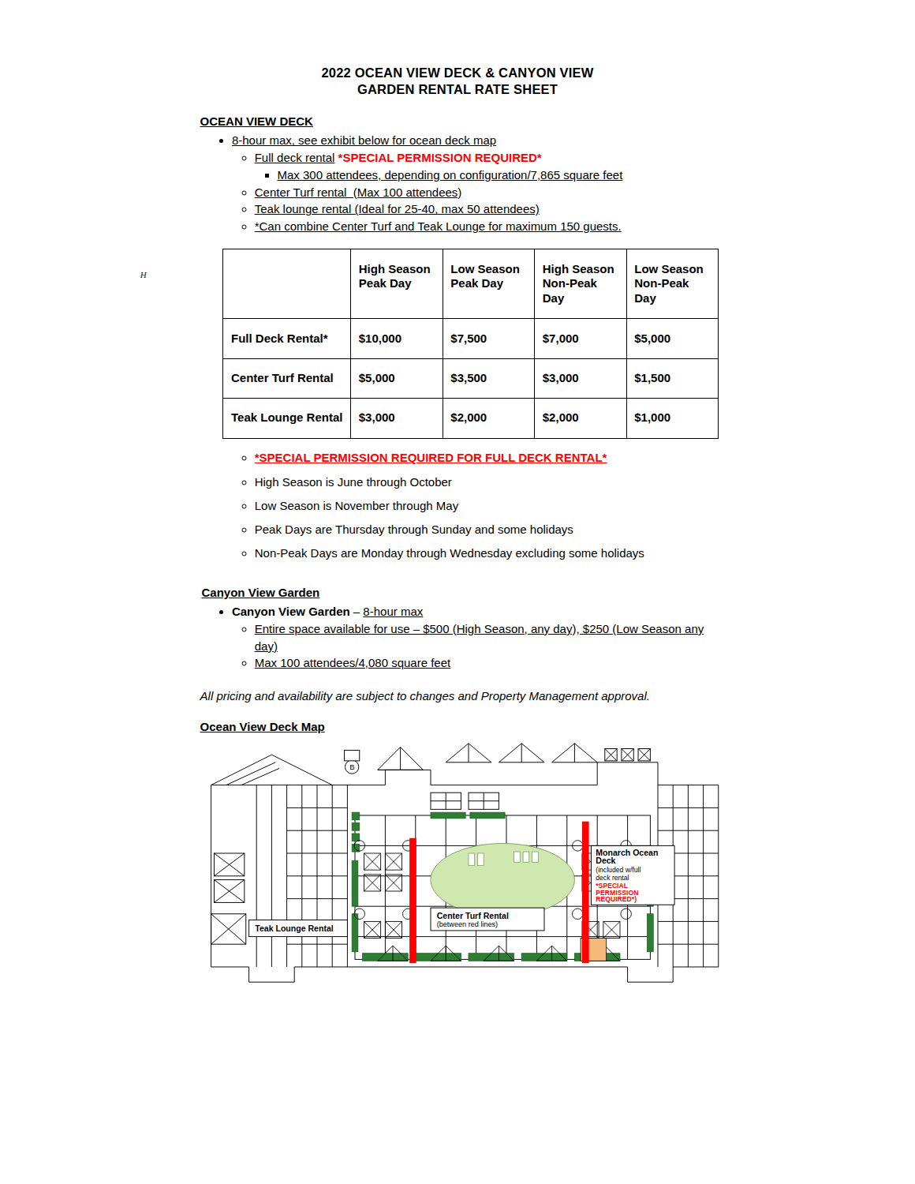H
2022 OCEAN VIEW DECK & CANYON VIEW
GARDEN RENTAL RATE SHEET
OCEAN VIEW DECK
8-hour max, see exhibit below for ocean deck map
Full deck rental *SPECIAL PERMISSION REQUIRED*
Max 300 attendees, depending on configuration/7,865 square feet
Center Turf rental (Max 100 attendees)
Teak lounge rental (Ideal for 25-40, max 50 attendees)
*Can combine Center Turf and Teak Lounge for maximum 150 guests.
| | High Season Peak Day | Low Season Peak Day | High Season Non-Peak Day | Low Season Non-Peak Day |
| --- | --- | --- | --- | --- |
| Full Deck Rental* | $10,000 | $7,500 | $7,000 | $5,000 |
| Center Turf Rental | $5,000 | $3,500 | $3,000 | $1,500 |
| Teak Lounge Rental | $3,000 | $2,000 | $2,000 | $1,000 |
*SPECIAL PERMISSION REQUIRED FOR FULL DECK RENTAL*
High Season is June through October
Low Season is November through May
Peak Days are Thursday through Sunday and some holidays
Non-Peak Days are Monday through Wednesday excluding some holidays
Canyon View Garden
Canyon View Garden – 8-hour max
Entire space available for use – $500 (High Season, any day), $250 (Low Season any day)
Max 100 attendees/4,080 square feet
All pricing and availability are subject to changes and Property Management approval.
Ocean View Deck Map
Teak Lounge Rental Center Turf Rental (between red lines) Monarch Ocean Deck (included w/full deck rental *SPECIAL PERMISSION REQUIRED*) B